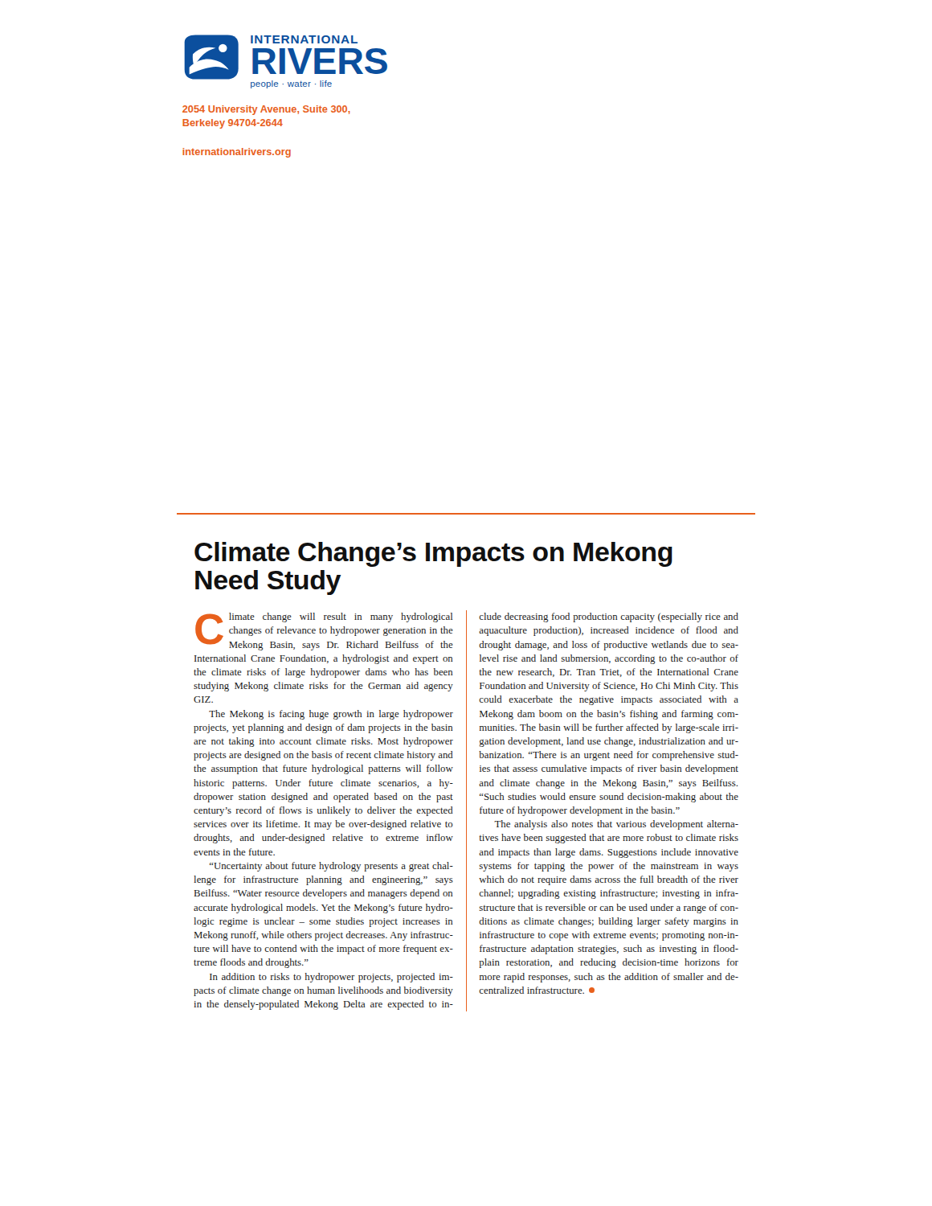INTERNATIONAL RIVERS people · water · life
2054 University Avenue, Suite 300,
Berkeley 94704-2644
internationalrivers.org
Climate Change’s Impacts on Mekong Need Study
Climate change will result in many hydrological changes of relevance to hydropower generation in the Mekong Basin, says Dr. Richard Beilfuss of the International Crane Foundation, a hydrologist and expert on the climate risks of large hydropower dams who has been studying Mekong climate risks for the German aid agency GIZ.
The Mekong is facing huge growth in large hydropower projects, yet planning and design of dam projects in the basin are not taking into account climate risks. Most hydropower projects are designed on the basis of recent climate history and the assumption that future hydrological patterns will follow historic patterns. Under future climate scenarios, a hydropower station designed and operated based on the past century’s record of flows is unlikely to deliver the expected services over its lifetime. It may be over-designed relative to droughts, and under-designed relative to extreme inflow events in the future.
“Uncertainty about future hydrology presents a great challenge for infrastructure planning and engineering,” says Beilfuss. “Water resource developers and managers depend on accurate hydrological models. Yet the Mekong’s future hydrologic regime is unclear – some studies project increases in Mekong runoff, while others project decreases. Any infrastructure will have to contend with the impact of more frequent extreme floods and droughts.”
In addition to risks to hydropower projects, projected impacts of climate change on human livelihoods and biodiversity in the densely-populated Mekong Delta are expected to include decreasing food production capacity (especially rice and aquaculture production), increased incidence of flood and drought damage, and loss of productive wetlands due to sea-level rise and land submersion, according to the co-author of the new research, Dr. Tran Triet, of the International Crane Foundation and University of Science, Ho Chi Minh City. This could exacerbate the negative impacts associated with a Mekong dam boom on the basin’s fishing and farming communities. The basin will be further affected by large-scale irrigation development, land use change, industrialization and urbanization. “There is an urgent need for comprehensive studies that assess cumulative impacts of river basin development and climate change in the Mekong Basin,” says Beilfuss. “Such studies would ensure sound decision-making about the future of hydropower development in the basin.”
The analysis also notes that various development alternatives have been suggested that are more robust to climate risks and impacts than large dams. Suggestions include innovative systems for tapping the power of the mainstream in ways which do not require dams across the full breadth of the river channel; upgrading existing infrastructure; investing in infrastructure that is reversible or can be used under a range of conditions as climate changes; building larger safety margins in infrastructure to cope with extreme events; promoting non-infrastructure adaptation strategies, such as investing in floodplain restoration, and reducing decision-time horizons for more rapid responses, such as the addition of smaller and decentralized infrastructure.